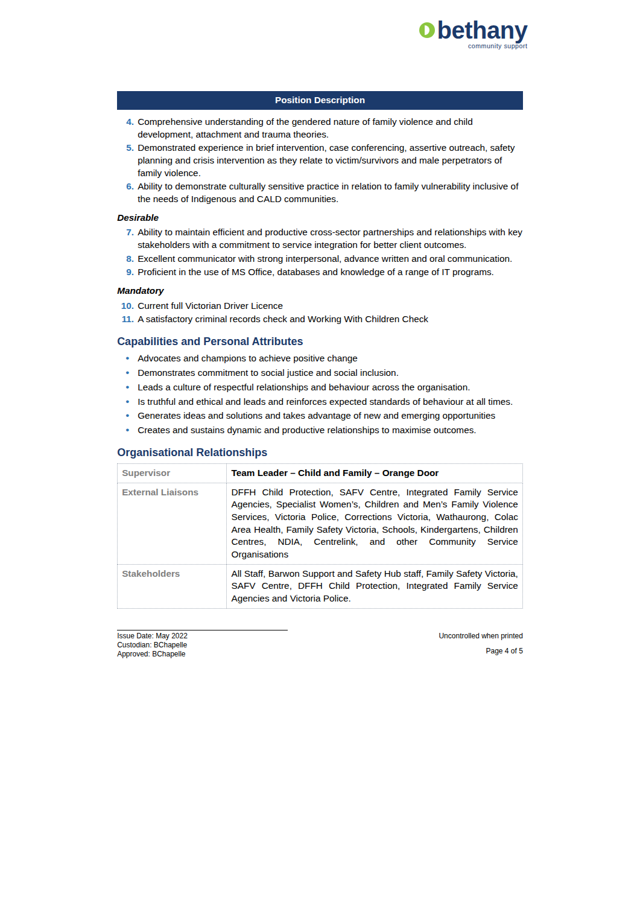bethany community support
Position Description
4. Comprehensive understanding of the gendered nature of family violence and child development, attachment and trauma theories.
5. Demonstrated experience in brief intervention, case conferencing, assertive outreach, safety planning and crisis intervention as they relate to victim/survivors and male perpetrators of family violence.
6. Ability to demonstrate culturally sensitive practice in relation to family vulnerability inclusive of the needs of Indigenous and CALD communities.
Desirable
7. Ability to maintain efficient and productive cross-sector partnerships and relationships with key stakeholders with a commitment to service integration for better client outcomes.
8. Excellent communicator with strong interpersonal, advance written and oral communication.
9. Proficient in the use of MS Office, databases and knowledge of a range of IT programs.
Mandatory
10. Current full Victorian Driver Licence
11. A satisfactory criminal records check and Working With Children Check
Capabilities and Personal Attributes
Advocates and champions to achieve positive change
Demonstrates commitment to social justice and social inclusion.
Leads a culture of respectful relationships and behaviour across the organisation.
Is truthful and ethical and leads and reinforces expected standards of behaviour at all times.
Generates ideas and solutions and takes advantage of new and emerging opportunities
Creates and sustains dynamic and productive relationships to maximise outcomes.
Organisational Relationships
| Supervisor | Team Leader – Child and Family – Orange Door |
| External Liaisons | DFFH Child Protection, SAFV Centre, Integrated Family Service Agencies, Specialist Women’s, Children and Men’s Family Violence Services, Victoria Police, Corrections Victoria, Wathaurong, Colac Area Health, Family Safety Victoria, Schools, Kindergartens, Children Centres, NDIA, Centrelink, and other Community Service Organisations |
| Stakeholders | All Staff, Barwon Support and Safety Hub staff, Family Safety Victoria, SAFV Centre, DFFH Child Protection, Integrated Family Service Agencies and Victoria Police. |
Issue Date: May 2022
Custodian: BChapelle
Approved: BChapelle
Uncontrolled when printed
Page 4 of 5